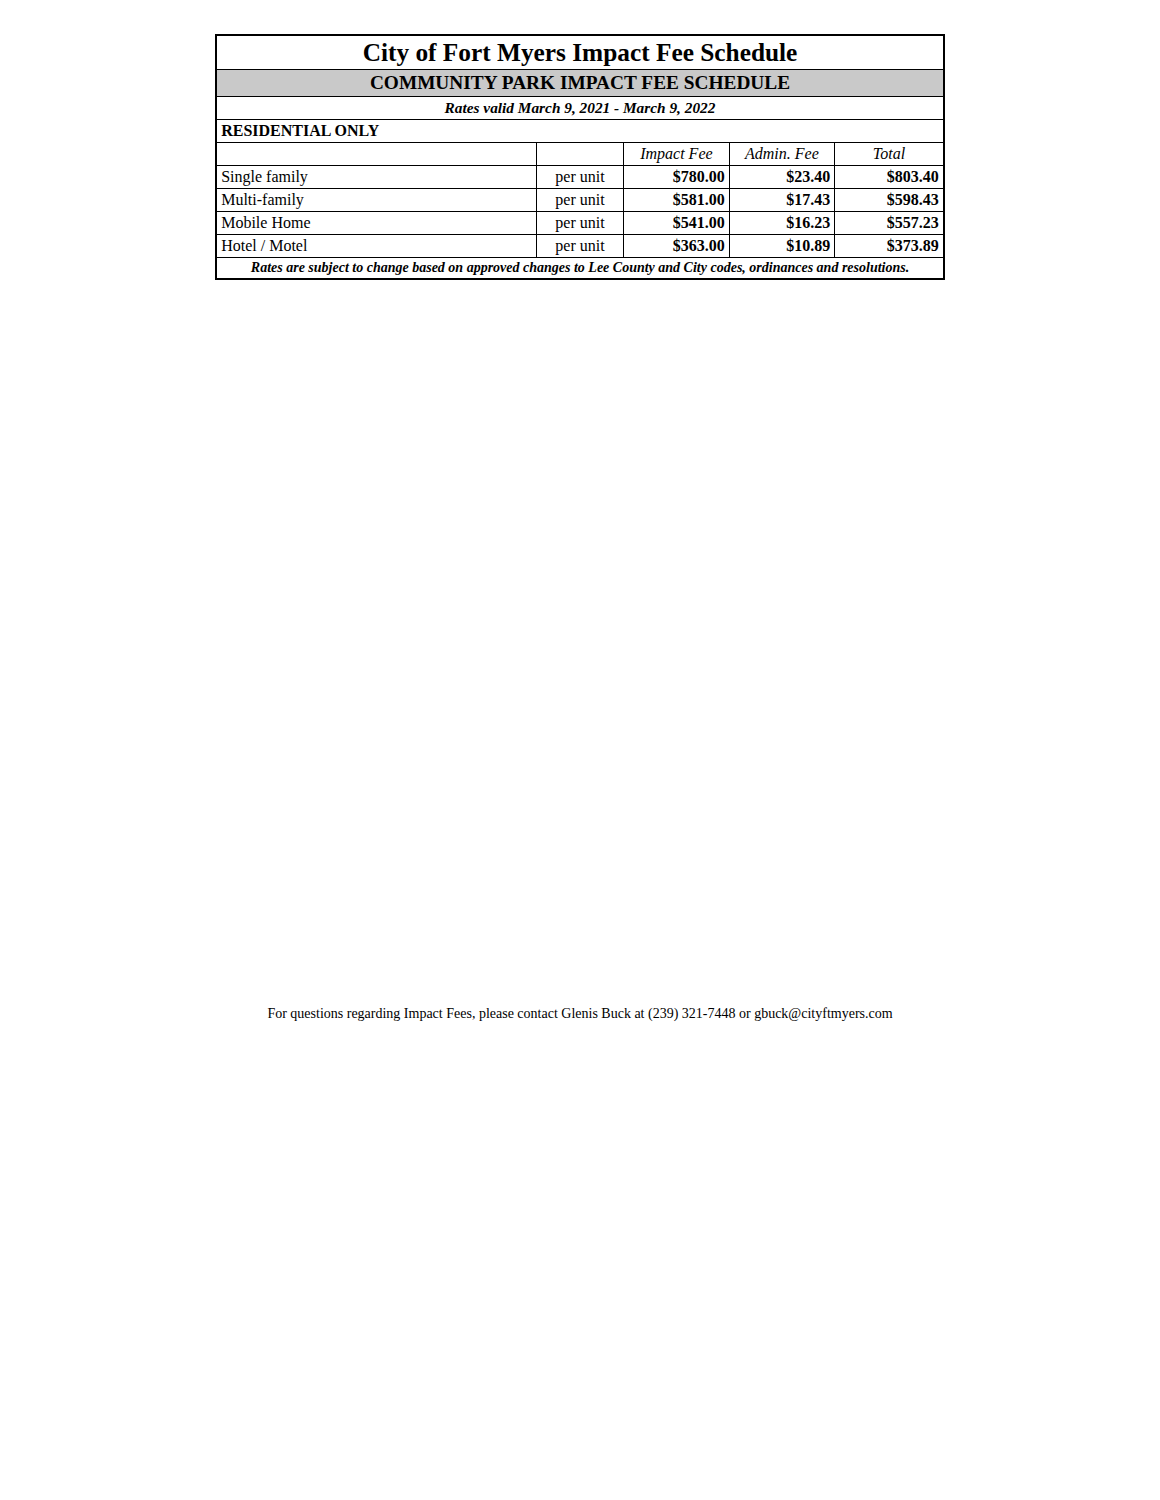| City of Fort Myers Impact Fee Schedule |
| COMMUNITY PARK IMPACT FEE SCHEDULE |
| Rates valid March 9, 2021 - March 9, 2022 |
| RESIDENTIAL ONLY |
| | | Impact Fee | Admin. Fee | Total |
| Single family | per unit | $780.00 | $23.40 | $803.40 |
| Multi-family | per unit | $581.00 | $17.43 | $598.43 |
| Mobile Home | per unit | $541.00 | $16.23 | $557.23 |
| Hotel / Motel | per unit | $363.00 | $10.89 | $373.89 |
| Rates are subject to change based on approved changes to Lee County and City codes, ordinances and resolutions. |
For questions regarding Impact Fees, please contact Glenis Buck at (239) 321-7448 or gbuck@cityftmyers.com